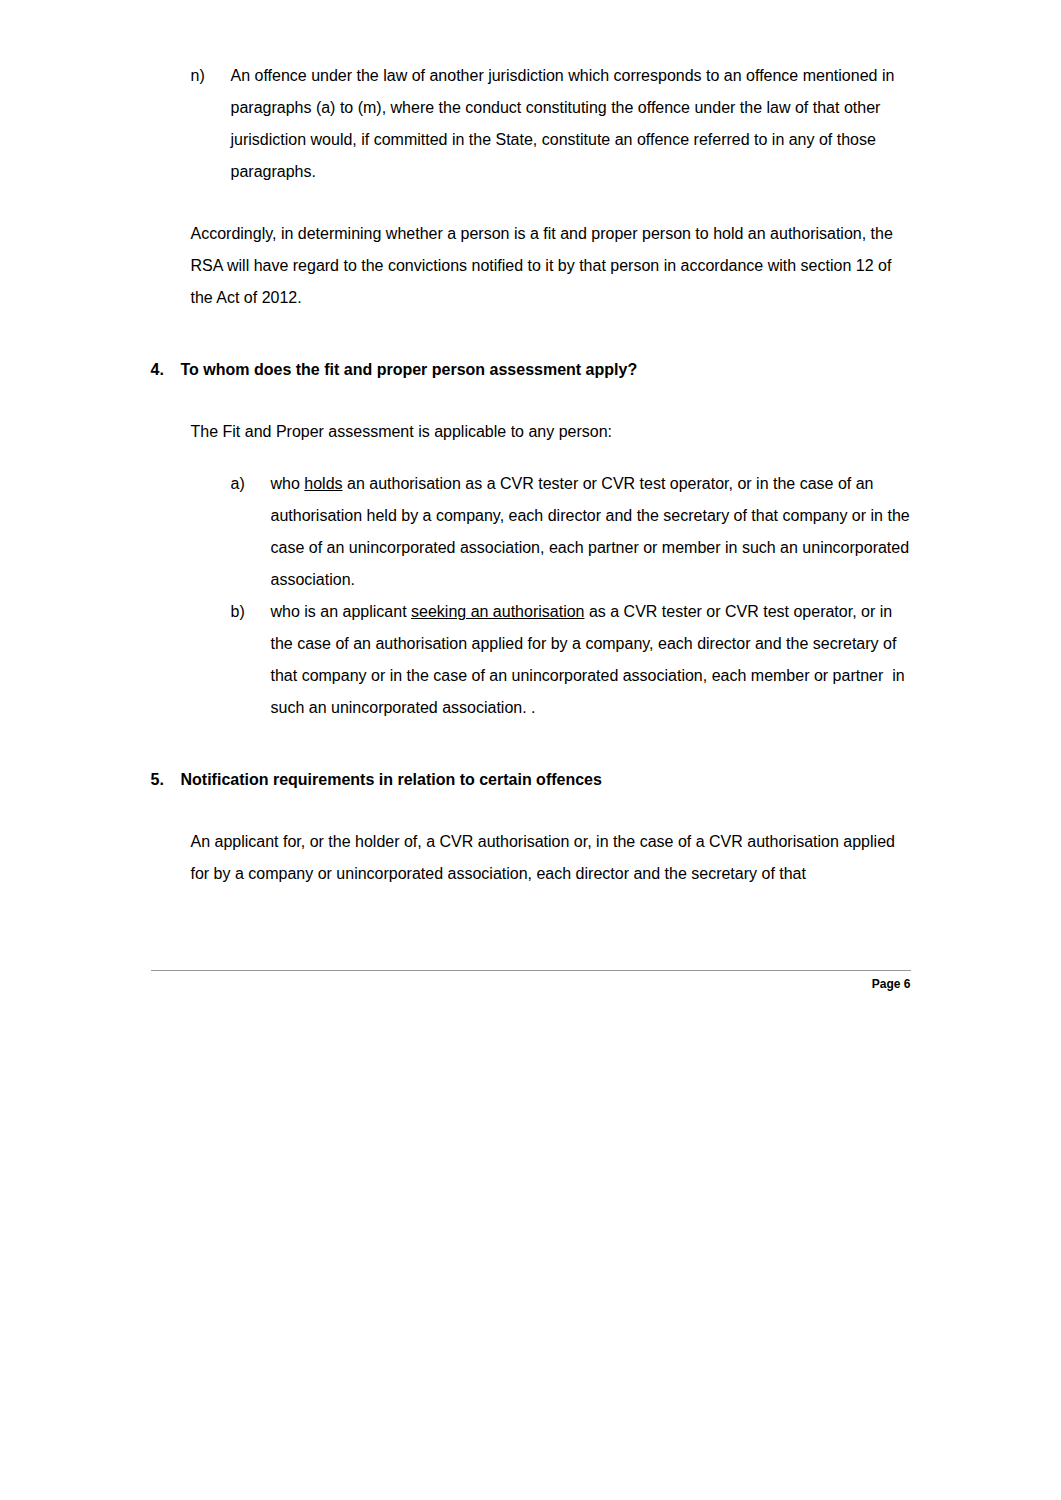n) An offence under the law of another jurisdiction which corresponds to an offence mentioned in paragraphs (a) to (m), where the conduct constituting the offence under the law of that other jurisdiction would, if committed in the State, constitute an offence referred to in any of those paragraphs.
Accordingly, in determining whether a person is a fit and proper person to hold an authorisation, the RSA will have regard to the convictions notified to it by that person in accordance with section 12 of the Act of 2012.
4. To whom does the fit and proper person assessment apply?
The Fit and Proper assessment is applicable to any person:
a) who holds an authorisation as a CVR tester or CVR test operator, or in the case of an authorisation held by a company, each director and the secretary of that company or in the case of an unincorporated association, each partner or member in such an unincorporated association.
b) who is an applicant seeking an authorisation as a CVR tester or CVR test operator, or in the case of an authorisation applied for by a company, each director and the secretary of that company or in the case of an unincorporated association, each member or partner in such an unincorporated association. .
5. Notification requirements in relation to certain offences
An applicant for, or the holder of, a CVR authorisation or, in the case of a CVR authorisation applied for by a company or unincorporated association, each director and the secretary of that
Page 6